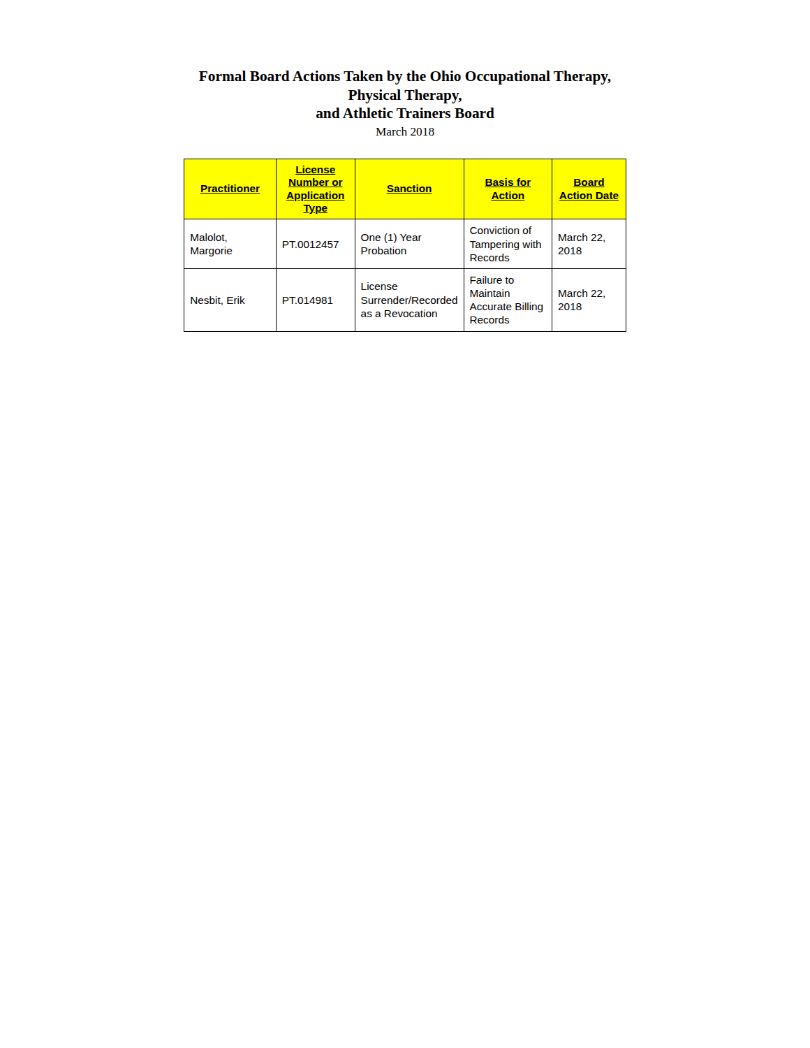Formal Board Actions Taken by the Ohio Occupational Therapy, Physical Therapy,
and Athletic Trainers Board
March 2018
| Practitioner | License Number or Application Type | Sanction | Basis for Action | Board Action Date |
| --- | --- | --- | --- | --- |
| Malolot, Margorie | PT.0012457 | One (1) Year Probation | Conviction of Tampering with Records | March 22, 2018 |
| Nesbit, Erik | PT.014981 | License Surrender/Recorded as a Revocation | Failure to Maintain Accurate Billing Records | March 22, 2018 |